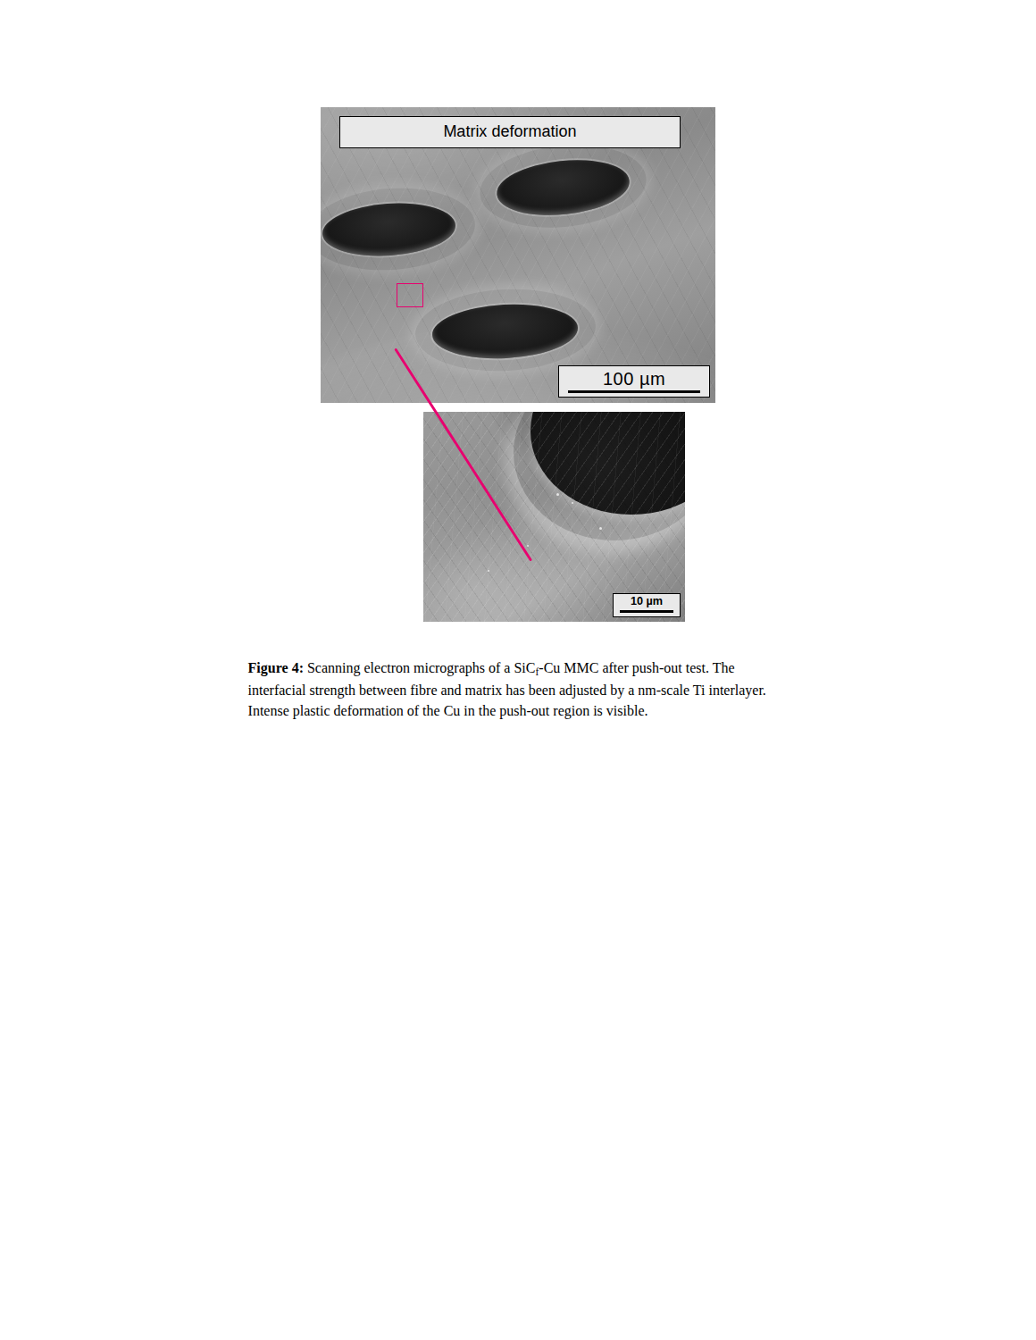Matrix deformation
100 µm
10 µm
Figure 4: Scanning electron micrographs of a SiCf-Cu MMC after push-out test. The interfacial strength between fibre and matrix has been adjusted by a nm-scale Ti interlayer. Intense plastic deformation of the Cu in the push-out region is visible.